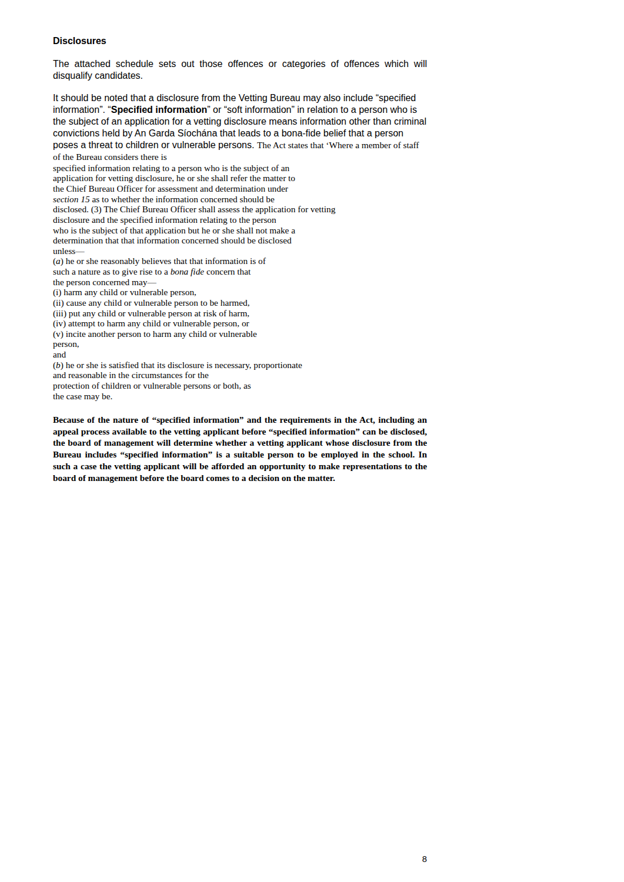Disclosures
The attached schedule sets out those offences or categories of offences which will disqualify candidates.
It should be noted that a disclosure from the Vetting Bureau may also include “specified information”. “Specified information” or “soft information” in relation to a person who is the subject of an application for a vetting disclosure means information other than criminal convictions held by An Garda Síochána that leads to a bona-fide belief that a person poses a threat to children or vulnerable persons. The Act states that ‘Where a member of staff of the Bureau considers there is
specified information relating to a person who is the subject of an
application for vetting disclosure, he or she shall refer the matter to
the Chief Bureau Officer for assessment and determination under
section 15 as to whether the information concerned should be
disclosed. (3) The Chief Bureau Officer shall assess the application for vetting
disclosure and the specified information relating to the person
who is the subject of that application but he or she shall not make a
determination that that information concerned should be disclosed
unless—
(a) he or she reasonably believes that that information is of
such a nature as to give rise to a bona fide concern that
the person concerned may—
(i) harm any child or vulnerable person,
(ii) cause any child or vulnerable person to be harmed,
(iii) put any child or vulnerable person at risk of harm,
(iv) attempt to harm any child or vulnerable person, or
(v) incite another person to harm any child or vulnerable
person,
and
(b) he or she is satisfied that its disclosure is necessary, proportionate
and reasonable in the circumstances for the
protection of children or vulnerable persons or both, as
the case may be.
Because of the nature of “specified information” and the requirements in the Act, including an appeal process available to the vetting applicant before “specified information” can be disclosed, the board of management will determine whether a vetting applicant whose disclosure from the Bureau includes “specified information” is a suitable person to be employed in the school. In such a case the vetting applicant will be afforded an opportunity to make representations to the board of management before the board comes to a decision on the matter.
8